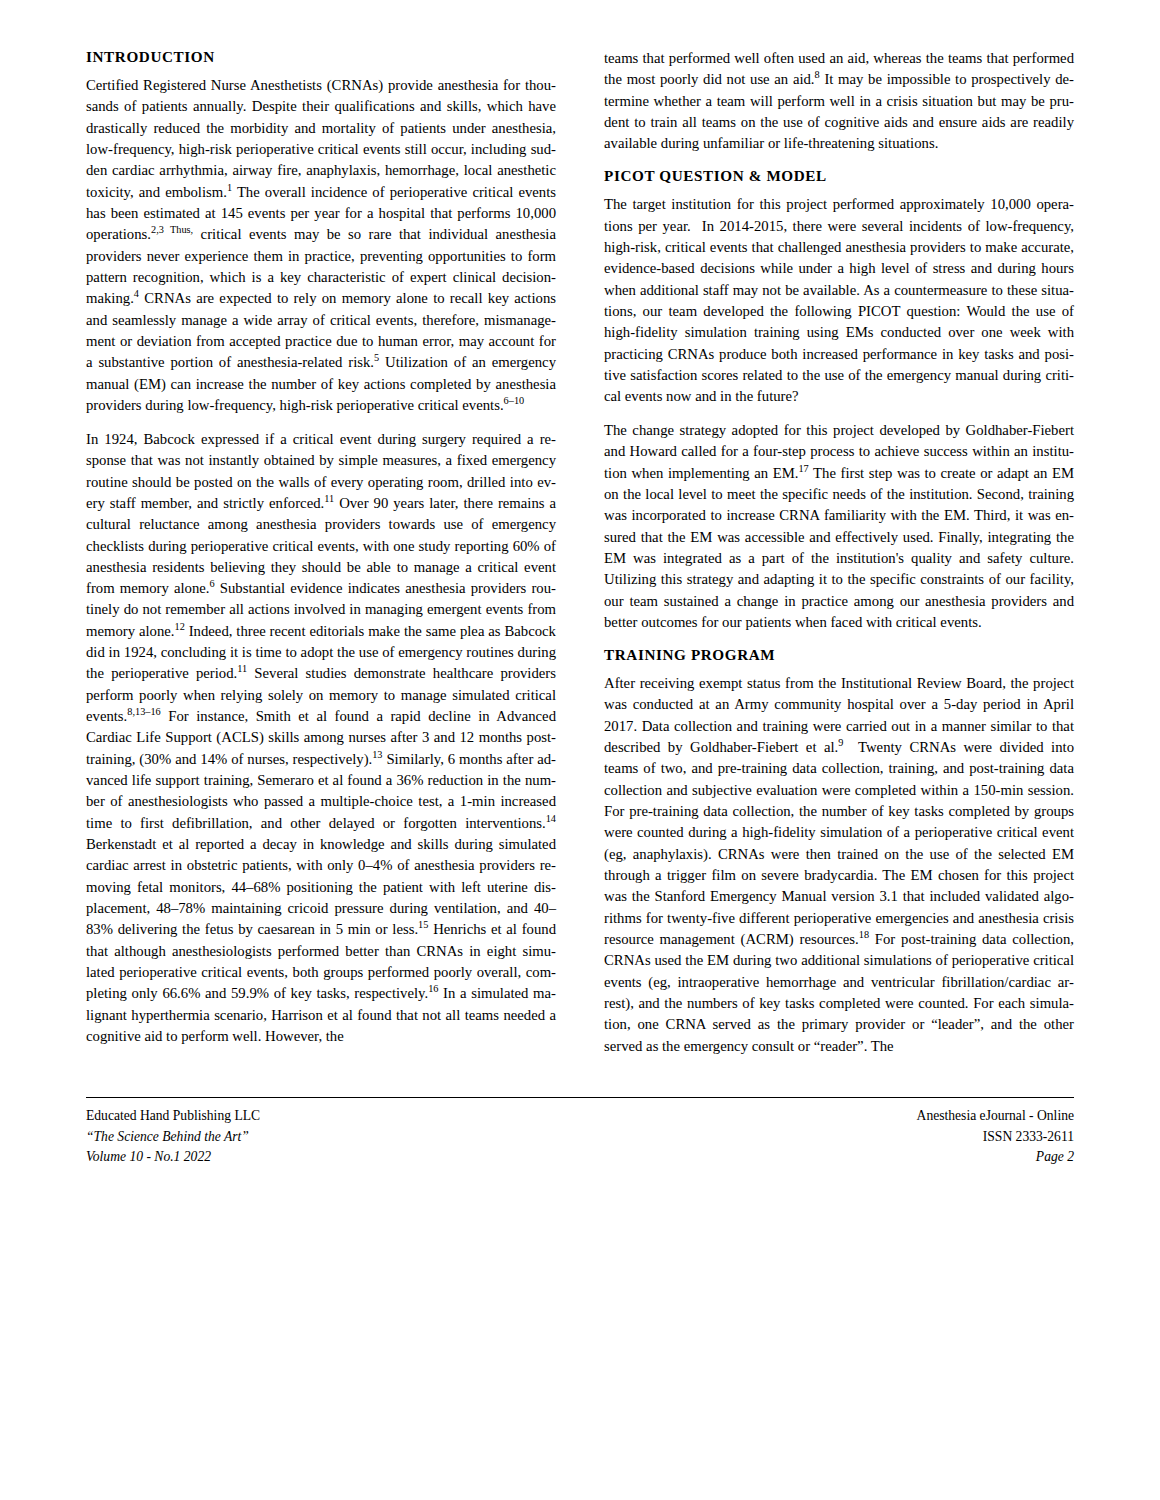Introduction
Certified Registered Nurse Anesthetists (CRNAs) provide anesthesia for thousands of patients annually. Despite their qualifications and skills, which have drastically reduced the morbidity and mortality of patients under anesthesia, low-frequency, high-risk perioperative critical events still occur, including sudden cardiac arrhythmia, airway fire, anaphylaxis, hemorrhage, local anesthetic toxicity, and embolism.1 The overall incidence of perioperative critical events has been estimated at 145 events per year for a hospital that performs 10,000 operations.2,3 Thus, critical events may be so rare that individual anesthesia providers never experience them in practice, preventing opportunities to form pattern recognition, which is a key characteristic of expert clinical decision-making.4 CRNAs are expected to rely on memory alone to recall key actions and seamlessly manage a wide array of critical events, therefore, mismanagement or deviation from accepted practice due to human error, may account for a substantive portion of anesthesia-related risk.5 Utilization of an emergency manual (EM) can increase the number of key actions completed by anesthesia providers during low-frequency, high-risk perioperative critical events.6–10
In 1924, Babcock expressed if a critical event during surgery required a response that was not instantly obtained by simple measures, a fixed emergency routine should be posted on the walls of every operating room, drilled into every staff member, and strictly enforced.11 Over 90 years later, there remains a cultural reluctance among anesthesia providers towards use of emergency checklists during perioperative critical events, with one study reporting 60% of anesthesia residents believing they should be able to manage a critical event from memory alone.6 Substantial evidence indicates anesthesia providers routinely do not remember all actions involved in managing emergent events from memory alone.12 Indeed, three recent editorials make the same plea as Babcock did in 1924, concluding it is time to adopt the use of emergency routines during the perioperative period.11 Several studies demonstrate healthcare providers perform poorly when relying solely on memory to manage simulated critical events.8,13–16 For instance, Smith et al found a rapid decline in Advanced Cardiac Life Support (ACLS) skills among nurses after 3 and 12 months post-training, (30% and 14% of nurses, respectively).13 Similarly, 6 months after advanced life support training, Semeraro et al found a 36% reduction in the number of anesthesiologists who passed a multiple-choice test, a 1-min increased time to first defibrillation, and other delayed or forgotten interventions.14 Berkenstadt et al reported a decay in knowledge and skills during simulated cardiac arrest in obstetric patients, with only 0–4% of anesthesia providers removing fetal monitors, 44–68% positioning the patient with left uterine displacement, 48–78% maintaining cricoid pressure during ventilation, and 40–83% delivering the fetus by caesarean in 5 min or less.15 Henrichs et al found that although anesthesiologists performed better than CRNAs in eight simulated perioperative critical events, both groups performed poorly overall, completing only 66.6% and 59.9% of key tasks, respectively.16 In a simulated malignant hyperthermia scenario, Harrison et al found that not all teams needed a cognitive aid to perform well. However, the
teams that performed well often used an aid, whereas the teams that performed the most poorly did not use an aid.8 It may be impossible to prospectively determine whether a team will perform well in a crisis situation but may be prudent to train all teams on the use of cognitive aids and ensure aids are readily available during unfamiliar or life-threatening situations.
PICOT Question & Model
The target institution for this project performed approximately 10,000 operations per year. In 2014-2015, there were several incidents of low-frequency, high-risk, critical events that challenged anesthesia providers to make accurate, evidence-based decisions while under a high level of stress and during hours when additional staff may not be available. As a countermeasure to these situations, our team developed the following PICOT question: Would the use of high-fidelity simulation training using EMs conducted over one week with practicing CRNAs produce both increased performance in key tasks and positive satisfaction scores related to the use of the emergency manual during critical events now and in the future?
The change strategy adopted for this project developed by Goldhaber-Fiebert and Howard called for a four-step process to achieve success within an institution when implementing an EM.17 The first step was to create or adapt an EM on the local level to meet the specific needs of the institution. Second, training was incorporated to increase CRNA familiarity with the EM. Third, it was ensured that the EM was accessible and effectively used. Finally, integrating the EM was integrated as a part of the institution's quality and safety culture. Utilizing this strategy and adapting it to the specific constraints of our facility, our team sustained a change in practice among our anesthesia providers and better outcomes for our patients when faced with critical events.
Training Program
After receiving exempt status from the Institutional Review Board, the project was conducted at an Army community hospital over a 5-day period in April 2017. Data collection and training were carried out in a manner similar to that described by Goldhaber-Fiebert et al.9 Twenty CRNAs were divided into teams of two, and pre-training data collection, training, and post-training data collection and subjective evaluation were completed within a 150-min session. For pre-training data collection, the number of key tasks completed by groups were counted during a high-fidelity simulation of a perioperative critical event (eg, anaphylaxis). CRNAs were then trained on the use of the selected EM through a trigger film on severe bradycardia. The EM chosen for this project was the Stanford Emergency Manual version 3.1 that included validated algorithms for twenty-five different perioperative emergencies and anesthesia crisis resource management (ACRM) resources.18 For post-training data collection, CRNAs used the EM during two additional simulations of perioperative critical events (eg, intraoperative hemorrhage and ventricular fibrillation/cardiac arrest), and the numbers of key tasks completed were counted. For each simulation, one CRNA served as the primary provider or “leader”, and the other served as the emergency consult or “reader”. The
Educated Hand Publishing LLC
“The Science Behind the Art”
Volume 10 - No.1 2022
Anesthesia eJournal - Online
ISSN 2333-2611
Page 2